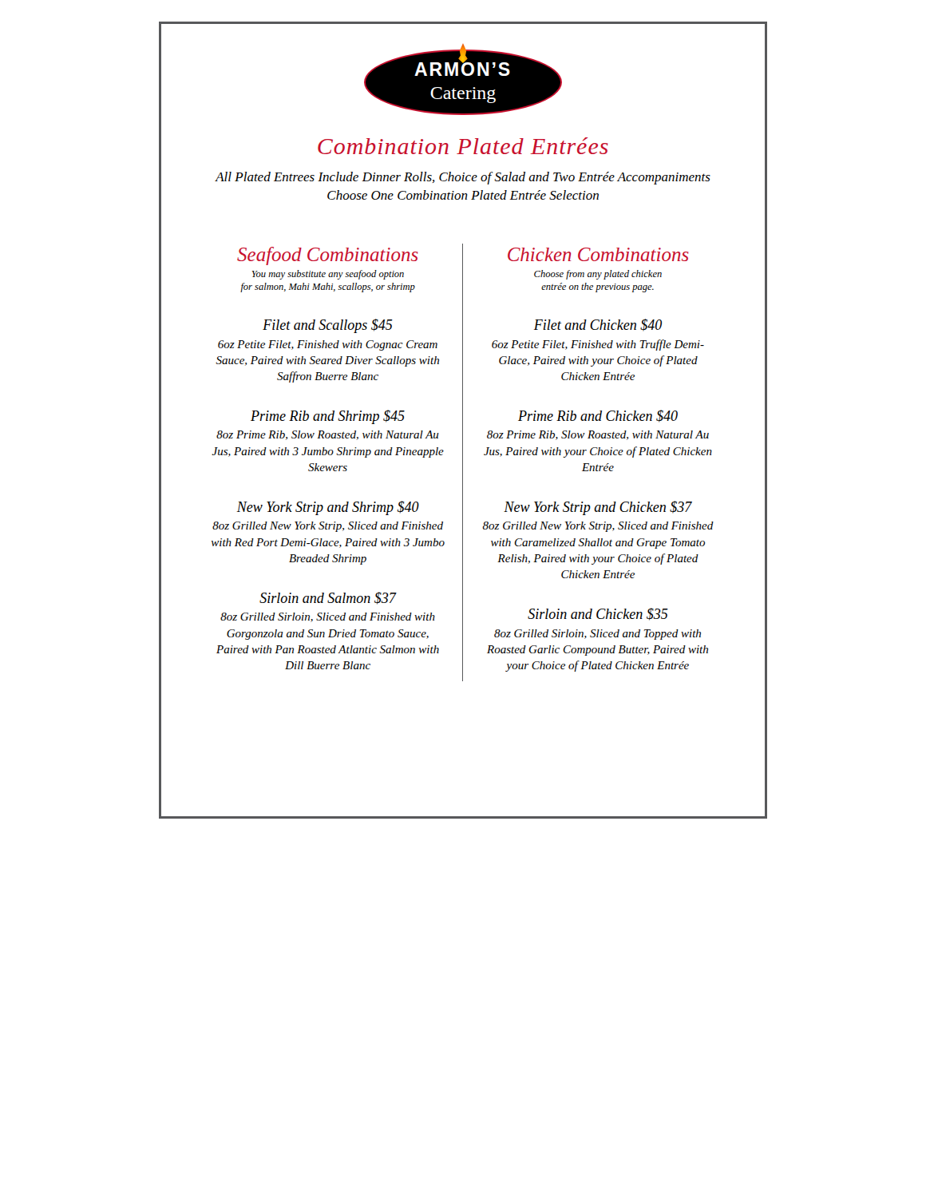ARMON’S Catering
Combination Plated Entrées
All Plated Entrees Include Dinner Rolls, Choice of Salad and Two Entrée Accompaniments
Choose One Combination Plated Entrée Selection
Seafood Combinations
You may substitute any seafood option
for salmon, Mahi Mahi, scallops, or shrimp
Filet and Scallops $45
6oz Petite Filet, Finished with Cognac Cream Sauce, Paired with Seared Diver Scallops with Saffron Buerre Blanc
Prime Rib and Shrimp $45
8oz Prime Rib, Slow Roasted, with Natural Au Jus, Paired with 3 Jumbo Shrimp and Pineapple Skewers
New York Strip and Shrimp $40
8oz Grilled New York Strip, Sliced and Finished with Red Port Demi-Glace, Paired with 3 Jumbo Breaded Shrimp
Sirloin and Salmon $37
8oz Grilled Sirloin, Sliced and Finished with Gorgonzola and Sun Dried Tomato Sauce, Paired with Pan Roasted Atlantic Salmon with Dill Buerre Blanc
Chicken Combinations
Choose from any plated chicken
entrée on the previous page.
Filet and Chicken $40
6oz Petite Filet, Finished with Truffle Demi-Glace, Paired with your Choice of Plated Chicken Entrée
Prime Rib and Chicken $40
8oz Prime Rib, Slow Roasted, with Natural Au Jus, Paired with your Choice of Plated Chicken Entrée
New York Strip and Chicken $37
8oz Grilled New York Strip, Sliced and Finished with Caramelized Shallot and Grape Tomato Relish, Paired with your Choice of Plated Chicken Entrée
Sirloin and Chicken $35
8oz Grilled Sirloin, Sliced and Topped with Roasted Garlic Compound Butter, Paired with your Choice of Plated Chicken Entrée